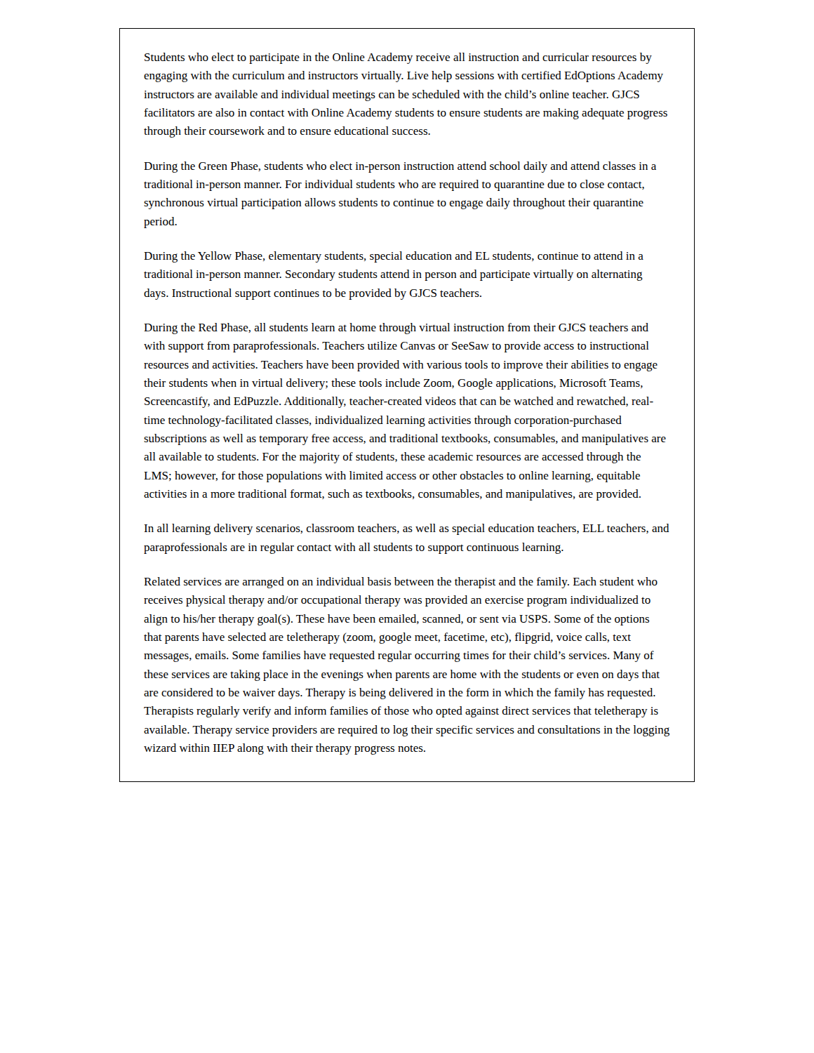Students who elect to participate in the Online Academy receive all instruction and curricular resources by engaging with the curriculum and instructors virtually. Live help sessions with certified EdOptions Academy instructors are available and individual meetings can be scheduled with the child’s online teacher. GJCS facilitators are also in contact with Online Academy students to ensure students are making adequate progress through their coursework and to ensure educational success.
During the Green Phase, students who elect in-person instruction attend school daily and attend classes in a traditional in-person manner. For individual students who are required to quarantine due to close contact, synchronous virtual participation allows students to continue to engage daily throughout their quarantine period.
During the Yellow Phase, elementary students, special education and EL students, continue to attend in a traditional in-person manner. Secondary students attend in person and participate virtually on alternating days. Instructional support continues to be provided by GJCS teachers.
During the Red Phase, all students learn at home through virtual instruction from their GJCS teachers and with support from paraprofessionals. Teachers utilize Canvas or SeeSaw to provide access to instructional resources and activities. Teachers have been provided with various tools to improve their abilities to engage their students when in virtual delivery; these tools include Zoom, Google applications, Microsoft Teams, Screencastify, and EdPuzzle. Additionally, teacher-created videos that can be watched and rewatched, real-time technology-facilitated classes, individualized learning activities through corporation-purchased subscriptions as well as temporary free access, and traditional textbooks, consumables, and manipulatives are all available to students. For the majority of students, these academic resources are accessed through the LMS; however, for those populations with limited access or other obstacles to online learning, equitable activities in a more traditional format, such as textbooks, consumables, and manipulatives, are provided.
In all learning delivery scenarios, classroom teachers, as well as special education teachers, ELL teachers, and paraprofessionals are in regular contact with all students to support continuous learning.
Related services are arranged on an individual basis between the therapist and the family. Each student who receives physical therapy and/or occupational therapy was provided an exercise program individualized to align to his/her therapy goal(s). These have been emailed, scanned, or sent via USPS. Some of the options that parents have selected are teletherapy (zoom, google meet, facetime, etc), flipgrid, voice calls, text messages, emails. Some families have requested regular occurring times for their child’s services. Many of these services are taking place in the evenings when parents are home with the students or even on days that are considered to be waiver days. Therapy is being delivered in the form in which the family has requested. Therapists regularly verify and inform families of those who opted against direct services that teletherapy is available. Therapy service providers are required to log their specific services and consultations in the logging wizard within IIEP along with their therapy progress notes.